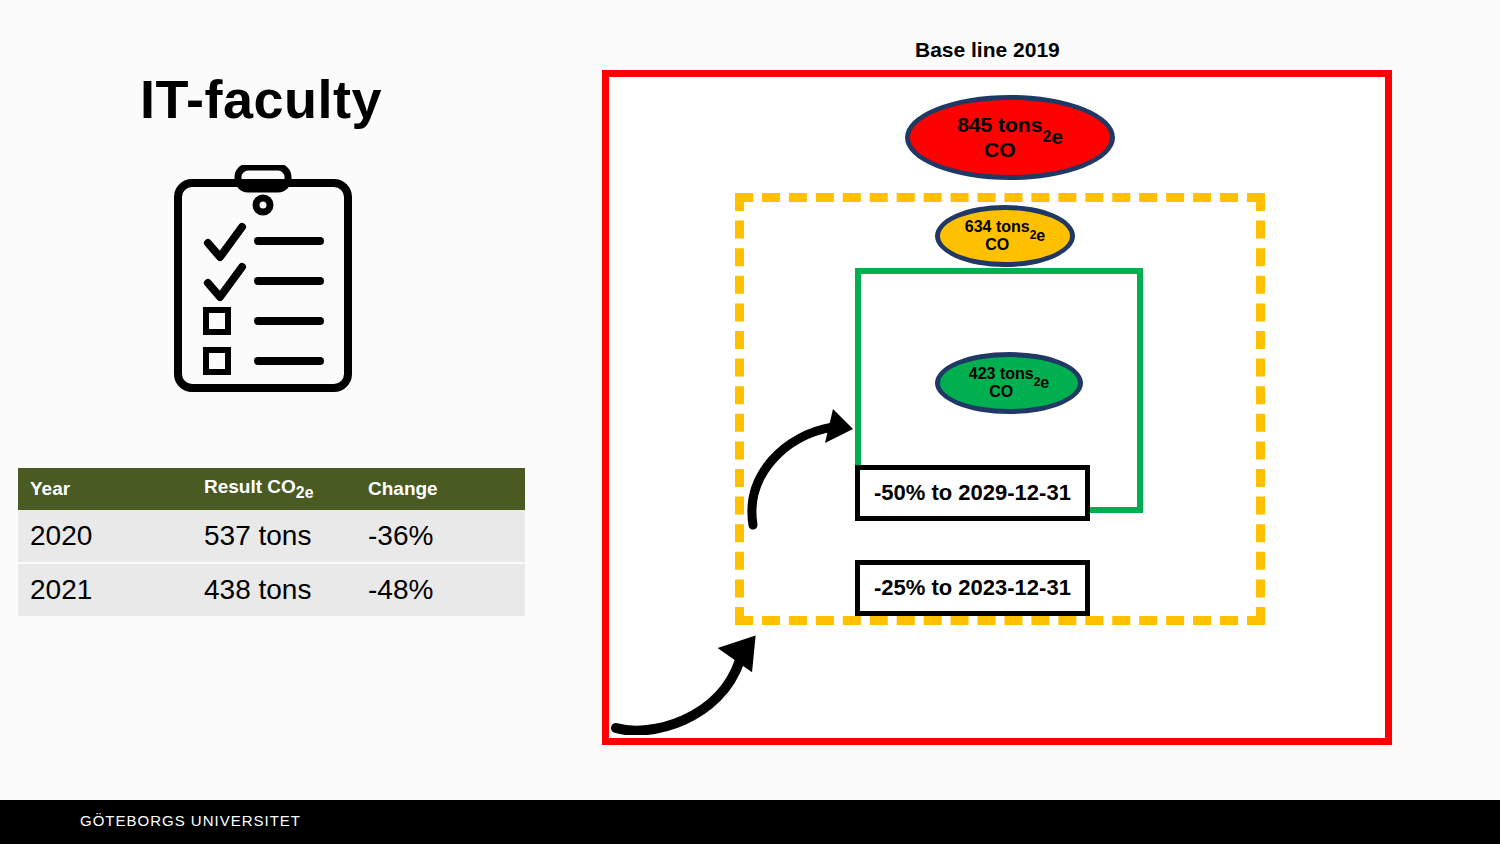IT-faculty
| Year | Result CO 2e | Change |
| --- | --- | --- |
| 2020 | 537 tons | -36% |
| 2021 | 438 tons | -48% |
Base line 2019
845 tons
CO2e
634 tons
CO2e
423 tons
CO2e
-50% to 2029-12-31
-25% to 2023-12-31
GÖTEBORGS UNIVERSITET